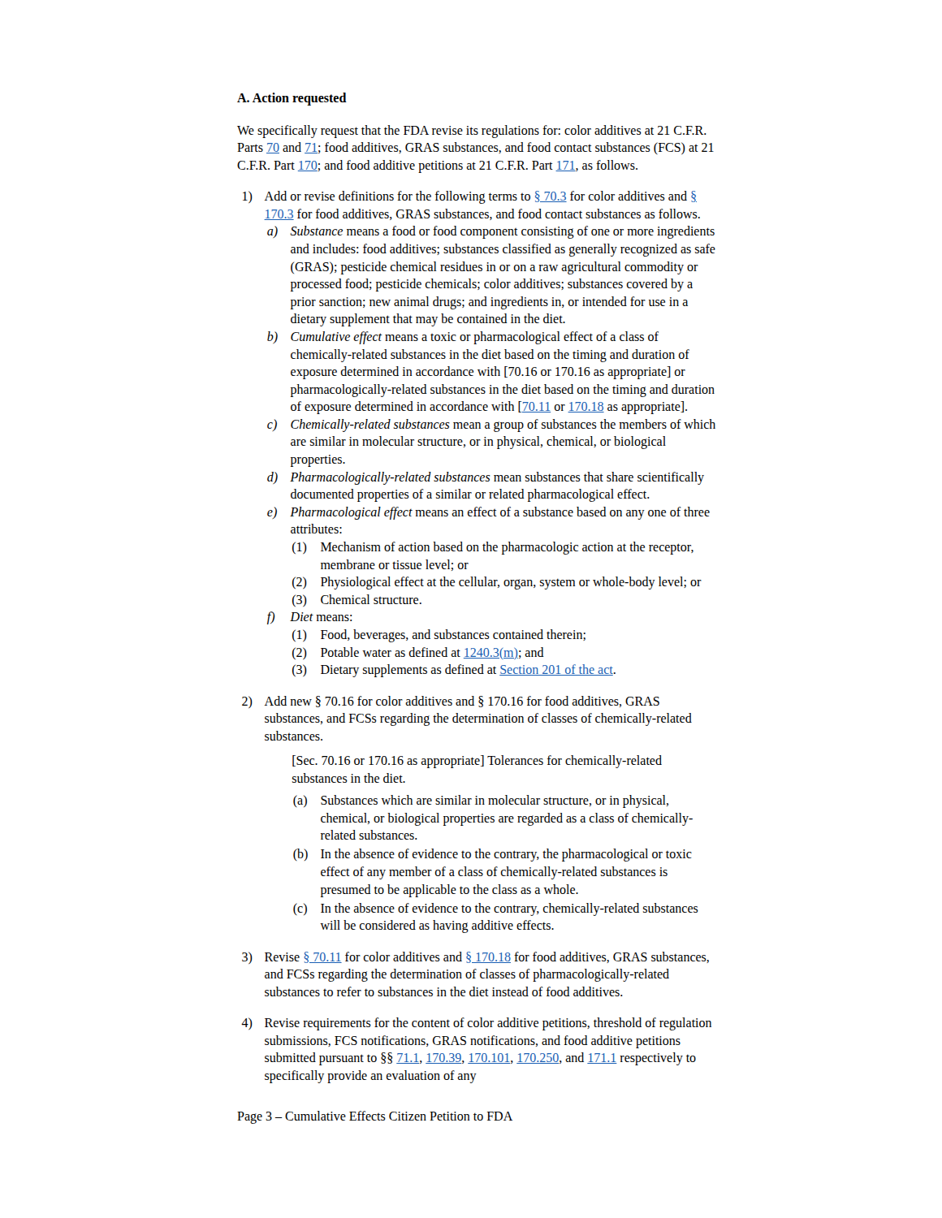A. Action requested
We specifically request that the FDA revise its regulations for: color additives at 21 C.F.R. Parts 70 and 71; food additives, GRAS substances, and food contact substances (FCS) at 21 C.F.R. Part 170; and food additive petitions at 21 C.F.R. Part 171, as follows.
1) Add or revise definitions for the following terms to § 70.3 for color additives and § 170.3 for food additives, GRAS substances, and food contact substances as follows.
a) Substance means a food or food component consisting of one or more ingredients and includes: food additives; substances classified as generally recognized as safe (GRAS); pesticide chemical residues in or on a raw agricultural commodity or processed food; pesticide chemicals; color additives; substances covered by a prior sanction; new animal drugs; and ingredients in, or intended for use in a dietary supplement that may be contained in the diet.
b) Cumulative effect means a toxic or pharmacological effect of a class of chemically-related substances in the diet based on the timing and duration of exposure determined in accordance with [70.16 or 170.16 as appropriate] or pharmacologically-related substances in the diet based on the timing and duration of exposure determined in accordance with [70.11 or 170.18 as appropriate].
c) Chemically-related substances mean a group of substances the members of which are similar in molecular structure, or in physical, chemical, or biological properties.
d) Pharmacologically-related substances mean substances that share scientifically documented properties of a similar or related pharmacological effect.
e) Pharmacological effect means an effect of a substance based on any one of three attributes:
(1) Mechanism of action based on the pharmacologic action at the receptor, membrane or tissue level; or
(2) Physiological effect at the cellular, organ, system or whole-body level; or
(3) Chemical structure.
f) Diet means:
(1) Food, beverages, and substances contained therein;
(2) Potable water as defined at 1240.3(m); and
(3) Dietary supplements as defined at Section 201 of the act.
2) Add new § 70.16 for color additives and § 170.16 for food additives, GRAS substances, and FCSs regarding the determination of classes of chemically-related substances.
[Sec. 70.16 or 170.16 as appropriate] Tolerances for chemically-related substances in the diet.
(a) Substances which are similar in molecular structure, or in physical, chemical, or biological properties are regarded as a class of chemically-related substances.
(b) In the absence of evidence to the contrary, the pharmacological or toxic effect of any member of a class of chemically-related substances is presumed to be applicable to the class as a whole.
(c) In the absence of evidence to the contrary, chemically-related substances will be considered as having additive effects.
3) Revise § 70.11 for color additives and § 170.18 for food additives, GRAS substances, and FCSs regarding the determination of classes of pharmacologically-related substances to refer to substances in the diet instead of food additives.
4) Revise requirements for the content of color additive petitions, threshold of regulation submissions, FCS notifications, GRAS notifications, and food additive petitions submitted pursuant to §§ 71.1, 170.39, 170.101, 170.250, and 171.1 respectively to specifically provide an evaluation of any
Page 3 – Cumulative Effects Citizen Petition to FDA